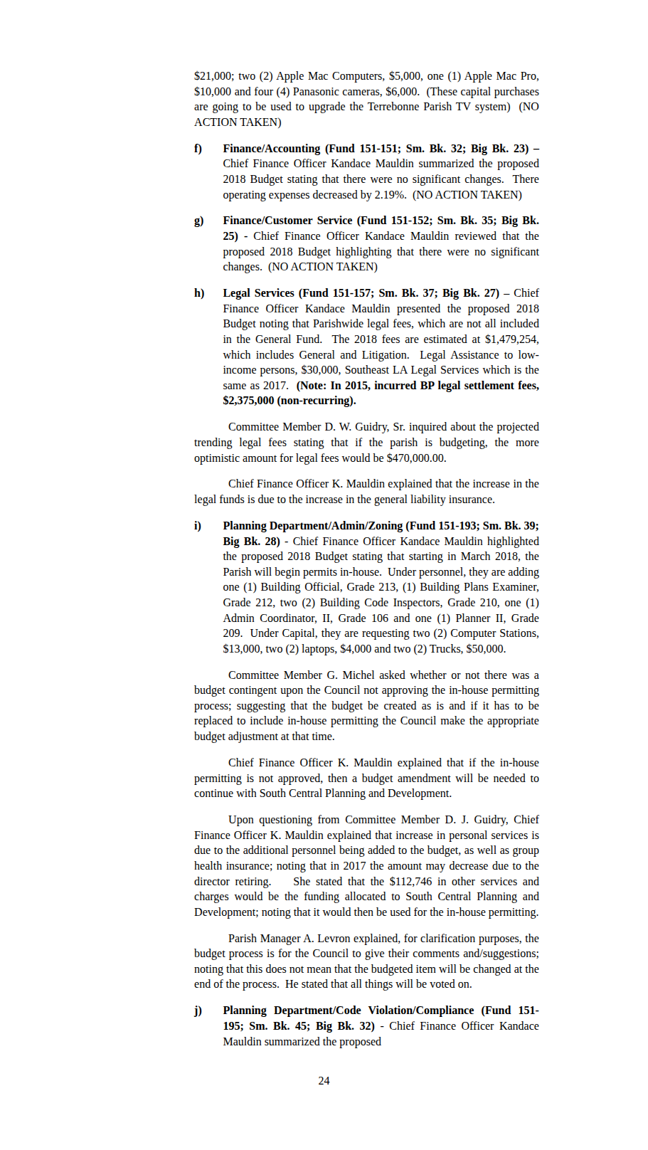$21,000; two (2) Apple Mac Computers, $5,000, one (1) Apple Mac Pro, $10,000 and four (4) Panasonic cameras, $6,000. (These capital purchases are going to be used to upgrade the Terrebonne Parish TV system) (NO ACTION TAKEN)
f)
Finance/Accounting (Fund 151-151; Sm. Bk. 32; Big Bk. 23) – Chief Finance Officer Kandace Mauldin summarized the proposed 2018 Budget stating that there were no significant changes. There operating expenses decreased by 2.19%. (NO ACTION TAKEN)
g)
Finance/Customer Service (Fund 151-152; Sm. Bk. 35; Big Bk. 25) - Chief Finance Officer Kandace Mauldin reviewed that the proposed 2018 Budget highlighting that there were no significant changes. (NO ACTION TAKEN)
h)
Legal Services (Fund 151-157; Sm. Bk. 37; Big Bk. 27) – Chief Finance Officer Kandace Mauldin presented the proposed 2018 Budget noting that Parishwide legal fees, which are not all included in the General Fund. The 2018 fees are estimated at $1,479,254, which includes General and Litigation. Legal Assistance to low-income persons, $30,000, Southeast LA Legal Services which is the same as 2017. (Note: In 2015, incurred BP legal settlement fees, $2,375,000 (non-recurring).
Committee Member D. W. Guidry, Sr. inquired about the projected trending legal fees stating that if the parish is budgeting, the more optimistic amount for legal fees would be $470,000.00.
Chief Finance Officer K. Mauldin explained that the increase in the legal funds is due to the increase in the general liability insurance.
i)
Planning Department/Admin/Zoning (Fund 151-193; Sm. Bk. 39; Big Bk. 28) - Chief Finance Officer Kandace Mauldin highlighted the proposed 2018 Budget stating that starting in March 2018, the Parish will begin permits in-house. Under personnel, they are adding one (1) Building Official, Grade 213, (1) Building Plans Examiner, Grade 212, two (2) Building Code Inspectors, Grade 210, one (1) Admin Coordinator, II, Grade 106 and one (1) Planner II, Grade 209. Under Capital, they are requesting two (2) Computer Stations, $13,000, two (2) laptops, $4,000 and two (2) Trucks, $50,000.
Committee Member G. Michel asked whether or not there was a budget contingent upon the Council not approving the in-house permitting process; suggesting that the budget be created as is and if it has to be replaced to include in-house permitting the Council make the appropriate budget adjustment at that time.
Chief Finance Officer K. Mauldin explained that if the in-house permitting is not approved, then a budget amendment will be needed to continue with South Central Planning and Development.
Upon questioning from Committee Member D. J. Guidry, Chief Finance Officer K. Mauldin explained that increase in personal services is due to the additional personnel being added to the budget, as well as group health insurance; noting that in 2017 the amount may decrease due to the director retiring. She stated that the $112,746 in other services and charges would be the funding allocated to South Central Planning and Development; noting that it would then be used for the in-house permitting.
Parish Manager A. Levron explained, for clarification purposes, the budget process is for the Council to give their comments and/suggestions; noting that this does not mean that the budgeted item will be changed at the end of the process. He stated that all things will be voted on.
j)
Planning Department/Code Violation/Compliance (Fund 151-195; Sm. Bk. 45; Big Bk. 32) - Chief Finance Officer Kandace Mauldin summarized the proposed
24